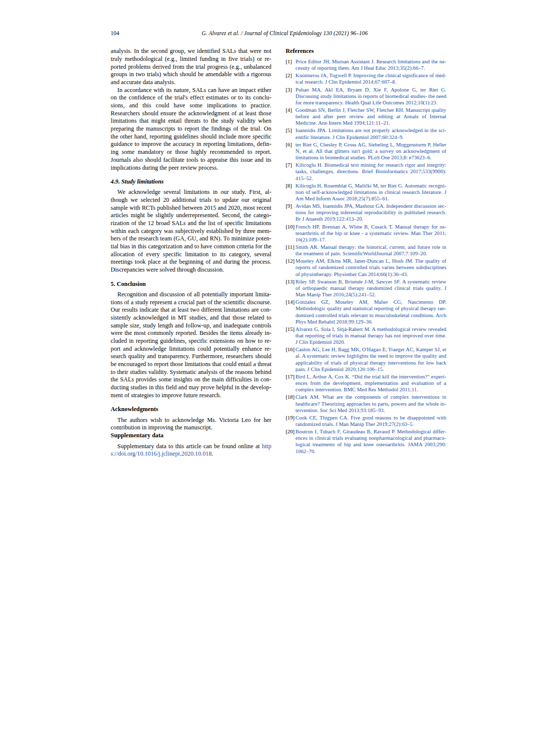104
G. Alvarez et al. / Journal of Clinical Epidemiology 130 (2021) 96–106
analysis. In the second group, we identified SALs that were not truly methodological (e.g., limited funding in five trials) or reported problems derived from the trial progress (e.g., unbalanced groups in two trials) which should be amendable with a rigorous and accurate data analysis.
In accordance with its nature, SALs can have an impact either on the confidence of the trial's effect estimates or to its conclusions, and this could have some implications to practice. Researchers should ensure the acknowledgment of at least those limitations that might entail threats to the study validity when preparing the manuscripts to report the findings of the trial. On the other hand, reporting guidelines should include more specific guidance to improve the accuracy in reporting limitations, defining some mandatory or those highly recommended to report. Journals also should facilitate tools to appraise this issue and its implications during the peer review process.
4.9. Study limitations
We acknowledge several limitations in our study. First, although we selected 20 additional trials to update our original sample with RCTs published between 2015 and 2020, most recent articles might be slightly underrepresented. Second, the categorization of the 12 broad SALs and the list of specific limitations within each category was subjectively established by three members of the research team (GA, GU, and RN). To minimize potential bias in this categorization and to have common criteria for the allocation of every specific limitation to its category, several meetings took place at the beginning of and during the process. Discrepancies were solved through discussion.
5. Conclusion
Recognition and discussion of all potentially important limitations of a study represent a crucial part of the scientific discourse. Our results indicate that at least two different limitations are consistently acknowledged in MT studies, and that those related to sample size, study length and follow-up, and inadequate controls were the most commonly reported. Besides the items already included in reporting guidelines, specific extensions on how to report and acknowledge limitations could potentially enhance research quality and transparency. Furthermore, researchers should be encouraged to report those limitations that could entail a threat to their studies validity. Systematic analysis of the reasons behind the SALs provides some insights on the main difficulties in conducting studies in this field and may prove helpful in the development of strategies to improve future research.
Acknowledgments
The authors wish to acknowledge Ms. Victoria Leo for her contribution in improving the manuscript.
Supplementary data
Supplementary data to this article can be found online at https://doi.org/10.1016/j.jclinepi.2020.10.018.
References
[1] Price Editor JH, Murnan Assistant J. Research limitations and the necessity of reporting them. Am J Heal Educ 2013;35(2):66–7.
[2] Knottnerus JA, Tugwell P. Improving the clinical significance of medical research. J Clin Epidemiol 2014;67:607–8.
[3] Puhan MA, Akl EA, Bryant D, Xie F, Apolone G, ter Riet G. Discussing study limitations in reports of biomedical studies- the need for more transparency. Health Qual Life Outcomes 2012;10(1):23.
[4] Goodman SN, Berlin J, Fletcher SW, Fletcher RH. Manuscript quality before and after peer review and editing at Annals of Internal Medicine. Ann Intern Med 1994;121:11–21.
[5] Ioannidis JPA. Limitations are not properly acknowledged in the scientific literature. J Clin Epidemiol 2007;60:324–9.
[6] ter Riet G, Chesley P, Gross AG, Siebeling L, Muggensturm P, Heller N, et al. All that glitters isn't gold: a survey on acknowledgment of limitations in biomedical studies. PLoS One 2013;8: e73623–6.
[7] Kilicoglu H. Biomedical text mining for research rigor and integrity: tasks, challenges, directions. Brief Bioinformatics 2017;533(9900): 415–52.
[8] Kilicoglu H, Rosemblat G, Malički M, ter Riet G. Automatic recognition of self-acknowledged limitations in clinical research literature. J Am Med Inform Assoc 2018;25(7):855–61.
[9] Avidan MS, Ioannidis JPA, Mashour GA. Independent discussion sections for improving inferential reproducibility in published research. Br J Anaesth 2019;122:413–20.
[10] French HP, Brennan A, White B, Cusack T. Manual therapy for osteoarthritis of the hip or knee - a systematic review. Man Ther 2011; 16(2):109–17.
[11] Smith AR. Manual therapy: the historical, current, and future role in the treatment of pain. ScientificWorldJournal 2007;7:109–20.
[12] Moseley AM, Elkins MR, Janer-Duncan L, Hush JM. The quality of reports of randomized controlled trials varies between subdisciplines of physiotherapy. Physiother Can 2014;66(1):36–43.
[13] Riley SP, Swanson B, Brismée J-M, Sawyer SF. A systematic review of orthopaedic manual therapy randomized clinical trials quality. J Man Manip Ther 2016;24(5):241–52.
[14] Gonzalez GZ, Moseley AM, Maher CG, Nascimento DP. Methodologic quality and statistical reporting of physical therapy randomized controlled trials relevant to musculoskeletal conditions. Arch Phys Med Rehabil 2018;99:129–36.
[15] Alvarez G, Sola I, Sitjà-Rabert M. A methodological review revealed that reporting of trials in manual therapy has not improved over time. J Clin Epidemiol 2020.
[16] Cashin AG, Lee H, Bagg MK, O'Hagan E, Traeger AC, Kamper SJ, et al. A systematic review highlights the need to improve the quality and applicability of trials of physical therapy interventions for low back pain. J Clin Epidemiol 2020;126:106–15.
[17] Bird L, Arthur A, Cox K. “Did the trial kill the intervention?” experiences from the development, implementation and evaluation of a complex intervention. BMC Med Res Methodol 2011;11.
[18] Clark AM. What are the components of complex interventions in healthcare? Theorizing approaches to parts, powers and the whole intervention. Soc Sci Med 2013;93:185–93.
[19] Cook CE, Thigpen CA. Five good reasons to be disappointed with randomized trials. J Man Manip Ther 2019;27(2):63–5.
[20] Boutron I, Tubach F, Giraudeau B, Ravaud P. Methodological differences in clinical trials evaluating nonpharmacological and pharmacological treatments of hip and knee osteoarthritis. JAMA 2003;290: 1062–70.